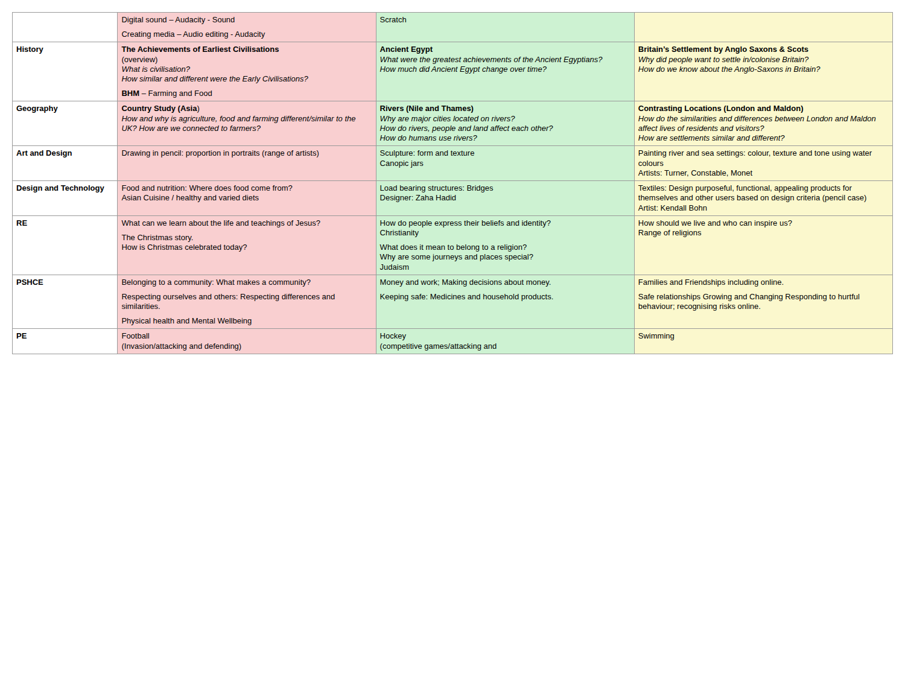| | Digital sound – Audacity - Sound Creating media – Audio editing - Audacity | Scratch | |
| History | The Achievements of Earliest Civilisations (overview) What is civilisation? How similar and different were the Early Civilisations? BHM – Farming and Food | Ancient Egypt What were the greatest achievements of the Ancient Egyptians? How much did Ancient Egypt change over time? | Britain’s Settlement by Anglo Saxons & Scots Why did people want to settle in/colonise Britain? How do we know about the Anglo-Saxons in Britain? |
| Geography | Country Study (Asia ) How and why is agriculture, food and farming different/similar to the UK? How are we connected to farmers? | Rivers (Nile and Thames) Why are major cities located on rivers? How do rivers, people and land affect each other? How do humans use rivers? | Contrasting Locations (London and Maldon) How do the similarities and differences between London and Maldon affect lives of residents and visitors? How are settlements similar and different? |
| Art and Design | Drawing in pencil: proportion in portraits (range of artists) | Sculpture: form and texture Canopic jars | Painting river and sea settings: colour, texture and tone using water colours Artists: Turner, Constable, Monet |
| Design and Technology | Food and nutrition: Where does food come from? Asian Cuisine / healthy and varied diets | Load bearing structures: Bridges Designer: Zaha Hadid | Textiles: Design purposeful, functional, appealing products for themselves and other users based on design criteria (pencil case) Artist: Kendall Bohn |
| RE | What can we learn about the life and teachings of Jesus? The Christmas story. How is Christmas celebrated today? | How do people express their beliefs and identity? Christianity What does it mean to belong to a religion? Why are some journeys and places special? Judaism | How should we live and who can inspire us? Range of religions |
| PSHCE | Belonging to a community: What makes a community? Respecting ourselves and others: Respecting differences and similarities. Physical health and Mental Wellbeing | Money and work; Making decisions about money. Keeping safe: Medicines and household products. | Families and Friendships including online. Safe relationships Growing and Changing Responding to hurtful behaviour; recognising risks online. |
| PE | Football (Invasion/attacking and defending) | Hockey (competitive games/attacking and | Swimming |